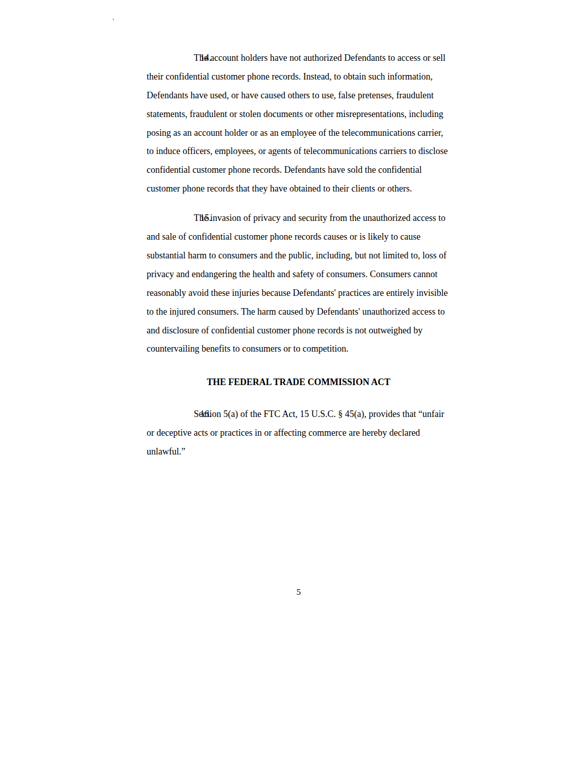'
14. The account holders have not authorized Defendants to access or sell their confidential customer phone records. Instead, to obtain such information, Defendants have used, or have caused others to use, false pretenses, fraudulent statements, fraudulent or stolen documents or other misrepresentations, including posing as an account holder or as an employee of the telecommunications carrier, to induce officers, employees, or agents of telecommunications carriers to disclose confidential customer phone records. Defendants have sold the confidential customer phone records that they have obtained to their clients or others.
15. The invasion of privacy and security from the unauthorized access to and sale of confidential customer phone records causes or is likely to cause substantial harm to consumers and the public, including, but not limited to, loss of privacy and endangering the health and safety of consumers. Consumers cannot reasonably avoid these injuries because Defendants' practices are entirely invisible to the injured consumers. The harm caused by Defendants' unauthorized access to and disclosure of confidential customer phone records is not outweighed by countervailing benefits to consumers or to competition.
THE FEDERAL TRADE COMMISSION ACT
16. Section 5(a) of the FTC Act, 15 U.S.C. § 45(a), provides that “unfair or deceptive acts or practices in or affecting commerce are hereby declared unlawful.”
5